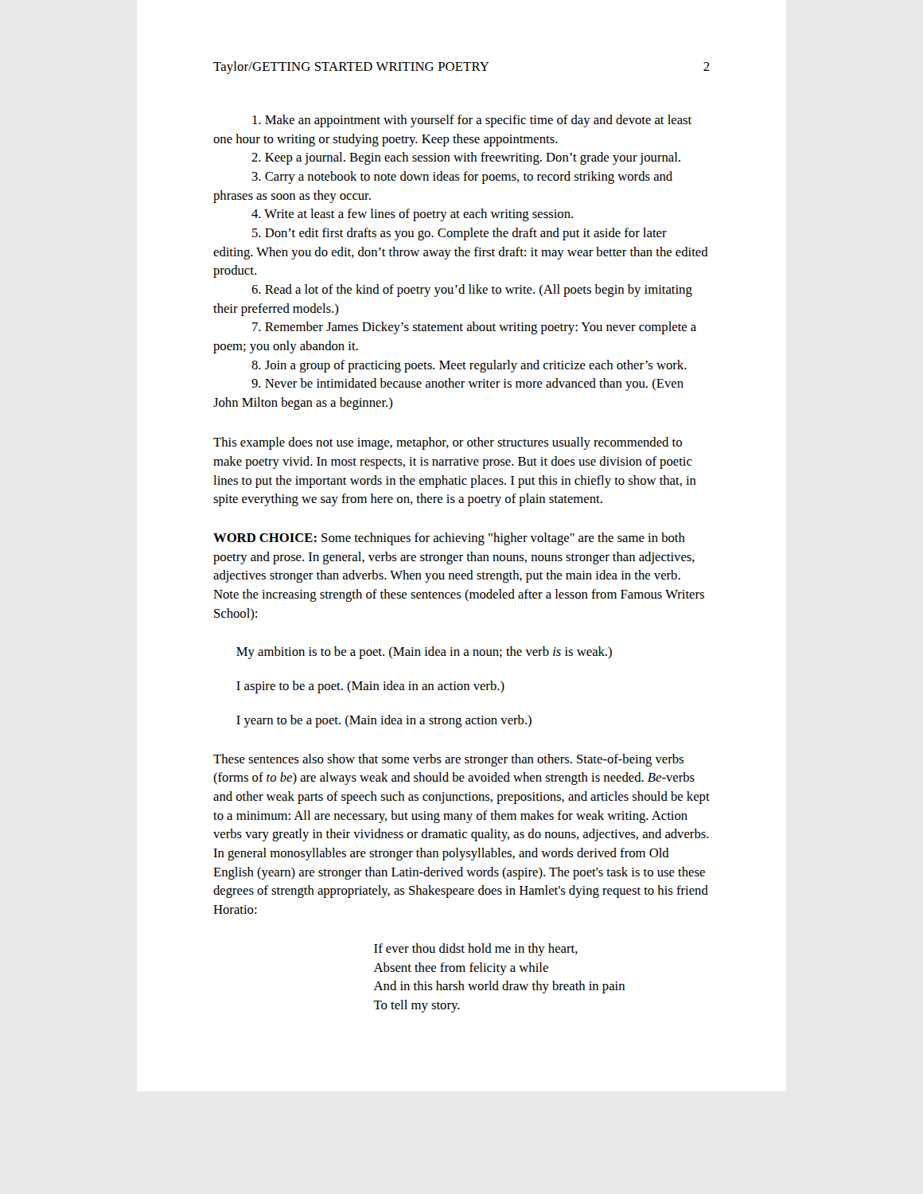Taylor/GETTING STARTED WRITING POETRY 2
Make an appointment with yourself for a specific time of day and devote at least one hour to writing or studying poetry. Keep these appointments.
Keep a journal. Begin each session with freewriting. Don’t grade your journal.
Carry a notebook to note down ideas for poems, to record striking words and phrases as soon as they occur.
Write at least a few lines of poetry at each writing session.
Don’t edit first drafts as you go. Complete the draft and put it aside for later editing. When you do edit, don’t throw away the first draft: it may wear better than the edited product.
Read a lot of the kind of poetry you’d like to write. (All poets begin by imitating their preferred models.)
Remember James Dickey’s statement about writing poetry: You never complete a poem; you only abandon it.
Join a group of practicing poets. Meet regularly and criticize each other’s work.
Never be intimidated because another writer is more advanced than you. (Even John Milton began as a beginner.)
This example does not use image, metaphor, or other structures usually recommended to make poetry vivid. In most respects, it is narrative prose. But it does use division of poetic lines to put the important words in the emphatic places. I put this in chiefly to show that, in spite everything we say from here on, there is a poetry of plain statement.
WORD CHOICE: Some techniques for achieving "higher voltage" are the same in both poetry and prose. In general, verbs are stronger than nouns, nouns stronger than adjectives, adjectives stronger than adverbs. When you need strength, put the main idea in the verb. Note the increasing strength of these sentences (modeled after a lesson from Famous Writers School):
My ambition is to be a poet. (Main idea in a noun; the verb is is weak.)
I aspire to be a poet. (Main idea in an action verb.)
I yearn to be a poet. (Main idea in a strong action verb.)
These sentences also show that some verbs are stronger than others. State-of-being verbs (forms of to be) are always weak and should be avoided when strength is needed. Be-verbs and other weak parts of speech such as conjunctions, prepositions, and articles should be kept to a minimum: All are necessary, but using many of them makes for weak writing. Action verbs vary greatly in their vividness or dramatic quality, as do nouns, adjectives, and adverbs. In general monosyllables are stronger than polysyllables, and words derived from Old English (yearn) are stronger than Latin-derived words (aspire). The poet's task is to use these degrees of strength appropriately, as Shakespeare does in Hamlet's dying request to his friend Horatio:
If ever thou didst hold me in thy heart,
Absent thee from felicity a while
And in this harsh world draw thy breath in pain
To tell my story.